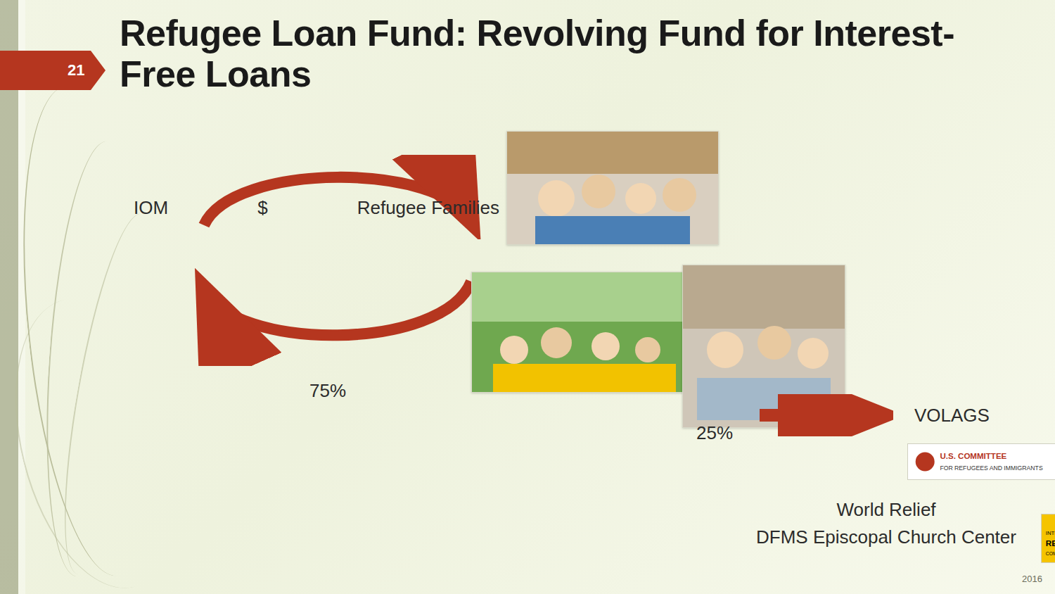21
Refugee Loan Fund: Revolving Fund for Interest-Free Loans
IOM $ Refugee Families
75%
25%
VOLAGS
World Relief
DFMS Episcopal Church Center
2016